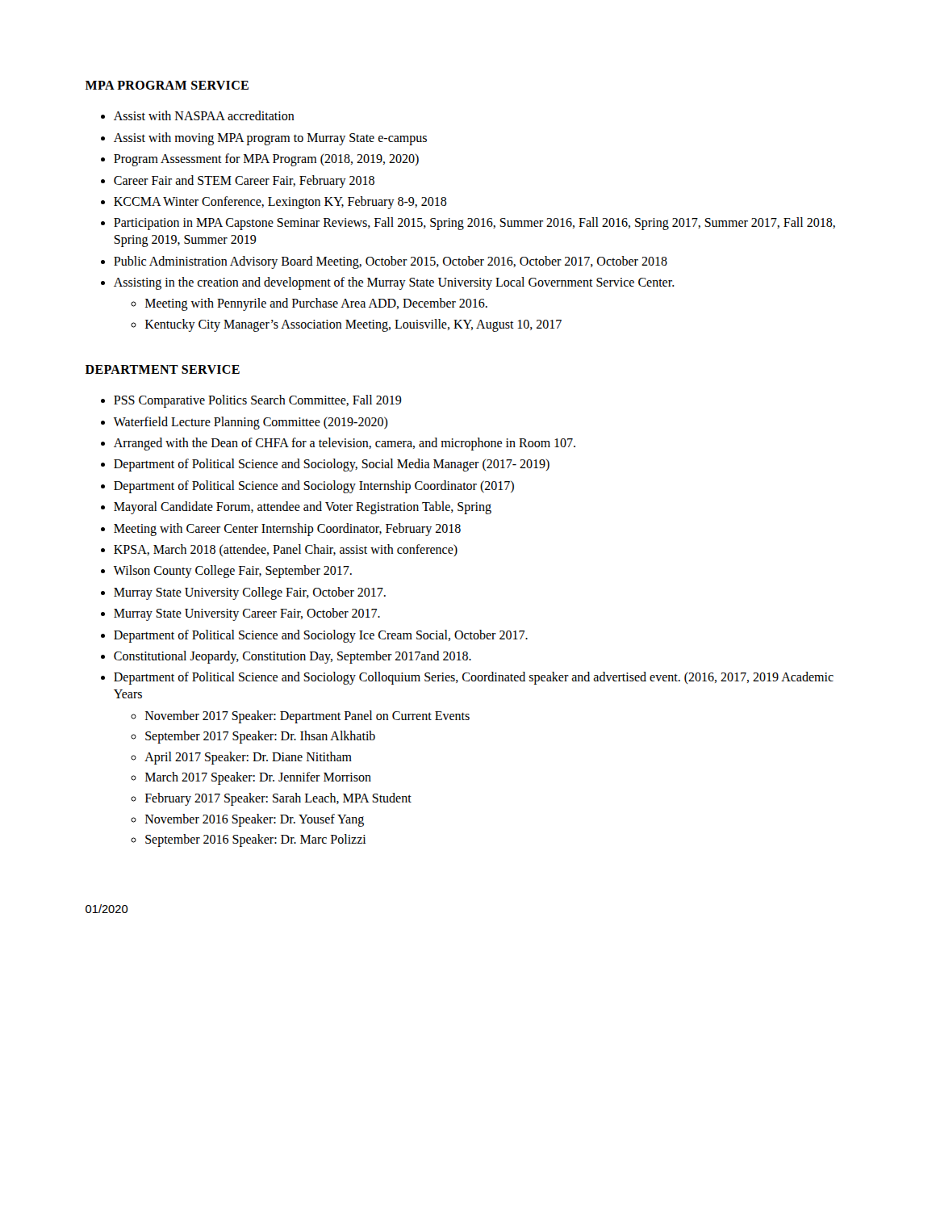MPA PROGRAM SERVICE
Assist with NASPAA accreditation
Assist with moving MPA program to Murray State e-campus
Program Assessment for MPA Program (2018, 2019, 2020)
Career Fair and STEM Career Fair, February 2018
KCCMA Winter Conference, Lexington KY, February 8-9, 2018
Participation in MPA Capstone Seminar Reviews, Fall 2015, Spring 2016, Summer 2016, Fall 2016, Spring 2017, Summer 2017, Fall 2018, Spring 2019, Summer 2019
Public Administration Advisory Board Meeting, October 2015, October 2016, October 2017, October 2018
Assisting in the creation and development of the Murray State University Local Government Service Center.
Meeting with Pennyrile and Purchase Area ADD, December 2016.
Kentucky City Manager’s Association Meeting, Louisville, KY, August 10, 2017
DEPARTMENT SERVICE
PSS Comparative Politics Search Committee, Fall 2019
Waterfield Lecture Planning Committee (2019-2020)
Arranged with the Dean of CHFA for a television, camera, and microphone in Room 107.
Department of Political Science and Sociology, Social Media Manager (2017- 2019)
Department of Political Science and Sociology Internship Coordinator (2017)
Mayoral Candidate Forum, attendee and Voter Registration Table, Spring
Meeting with Career Center Internship Coordinator, February 2018
KPSA, March 2018 (attendee, Panel Chair, assist with conference)
Wilson County College Fair, September 2017.
Murray State University College Fair, October 2017.
Murray State University Career Fair, October 2017.
Department of Political Science and Sociology Ice Cream Social, October 2017.
Constitutional Jeopardy, Constitution Day, September 2017and 2018.
Department of Political Science and Sociology Colloquium Series, Coordinated speaker and advertised event. (2016, 2017, 2019 Academic Years
November 2017 Speaker: Department Panel on Current Events
September 2017 Speaker: Dr. Ihsan Alkhatib
April 2017 Speaker: Dr. Diane Nititham
March 2017 Speaker: Dr. Jennifer Morrison
February 2017 Speaker: Sarah Leach, MPA Student
November 2016 Speaker: Dr. Yousef Yang
September 2016 Speaker: Dr. Marc Polizzi
01/2020